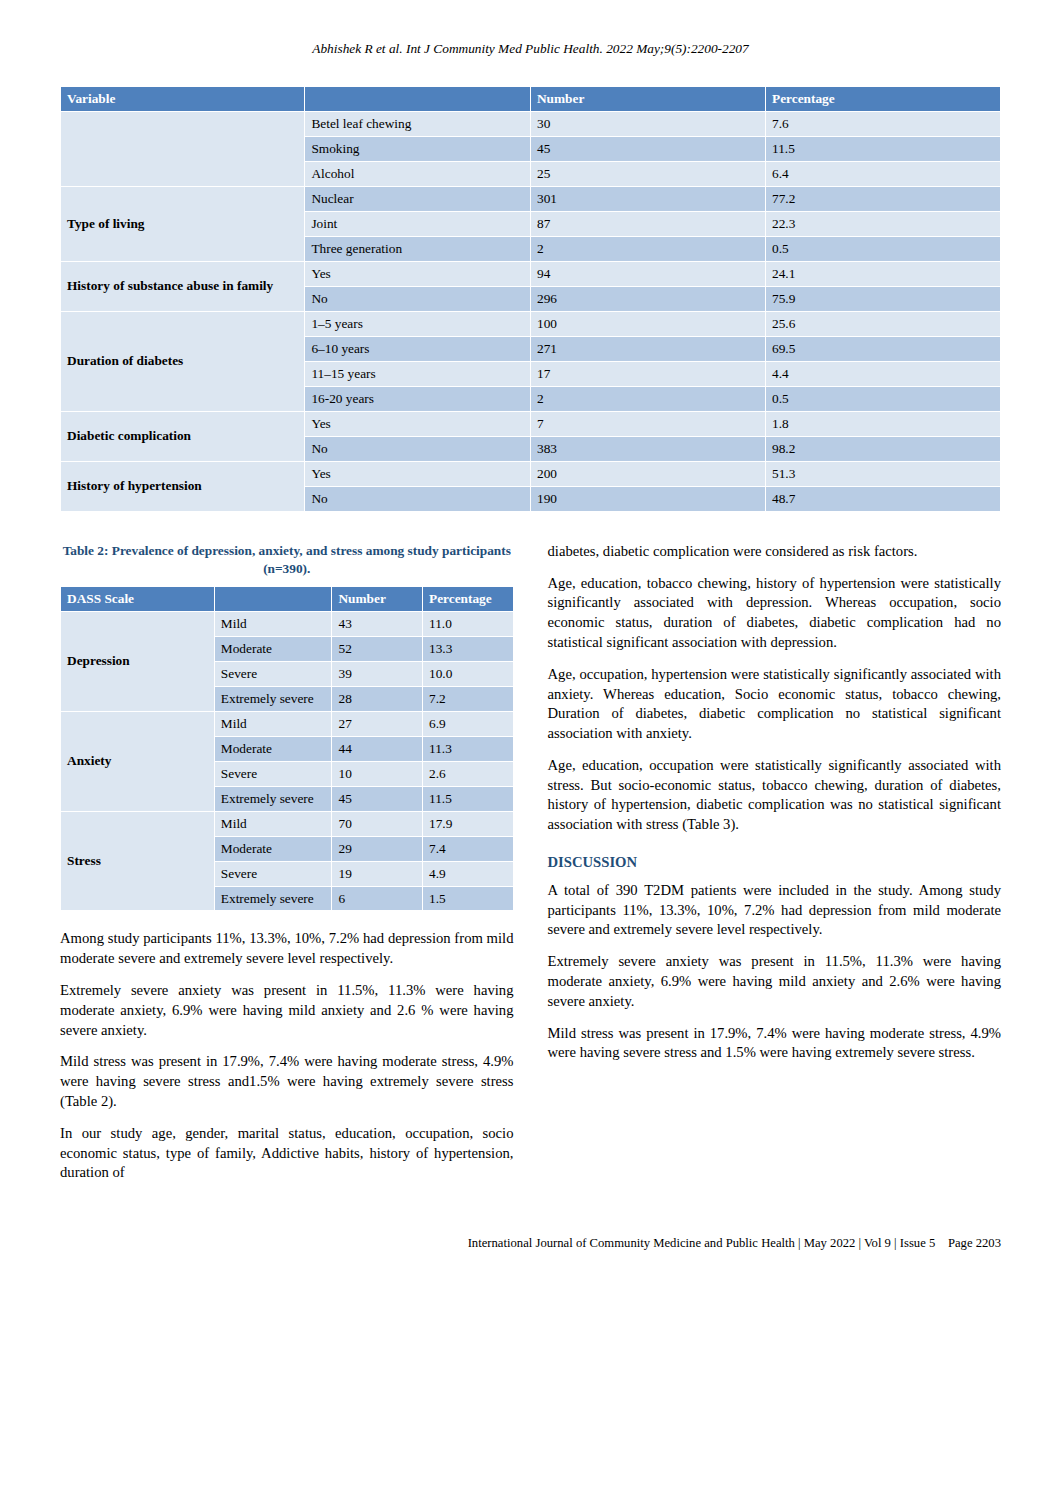Abhishek R et al. Int J Community Med Public Health. 2022 May;9(5):2200-2207
| Variable | | Number | Percentage |
| --- | --- | --- | --- |
| | Betel leaf chewing | 30 | 7.6 |
| Smoking | 45 | 11.5 |
| Alcohol | 25 | 6.4 |
| Type of living | Nuclear | 301 | 77.2 |
| Joint | 87 | 22.3 |
| Three generation | 2 | 0.5 |
| History of substance abuse in family | Yes | 94 | 24.1 |
| No | 296 | 75.9 |
| Duration of diabetes | 1–5 years | 100 | 25.6 |
| 6–10 years | 271 | 69.5 |
| 11–15 years | 17 | 4.4 |
| 16-20 years | 2 | 0.5 |
| Diabetic complication | Yes | 7 | 1.8 |
| No | 383 | 98.2 |
| History of hypertension | Yes | 200 | 51.3 |
| No | 190 | 48.7 |
Table 2: Prevalence of depression, anxiety, and stress among study participants (n=390).
| DASS Scale | | Number | Percentage |
| --- | --- | --- | --- |
| Depression | Mild | 43 | 11.0 |
| Moderate | 52 | 13.3 |
| Severe | 39 | 10.0 |
| Extremely severe | 28 | 7.2 |
| Anxiety | Mild | 27 | 6.9 |
| Moderate | 44 | 11.3 |
| Severe | 10 | 2.6 |
| Extremely severe | 45 | 11.5 |
| Stress | Mild | 70 | 17.9 |
| Moderate | 29 | 7.4 |
| Severe | 19 | 4.9 |
| Extremely severe | 6 | 1.5 |
Among study participants 11%, 13.3%, 10%, 7.2% had depression from mild moderate severe and extremely severe level respectively.
Extremely severe anxiety was present in 11.5%, 11.3% were having moderate anxiety, 6.9% were having mild anxiety and 2.6 % were having severe anxiety.
Mild stress was present in 17.9%, 7.4% were having moderate stress, 4.9% were having severe stress and1.5% were having extremely severe stress (Table 2).
In our study age, gender, marital status, education, occupation, socio economic status, type of family, Addictive habits, history of hypertension, duration of
diabetes, diabetic complication were considered as risk factors.
Age, education, tobacco chewing, history of hypertension were statistically significantly associated with depression. Whereas occupation, socio economic status, duration of diabetes, diabetic complication had no statistical significant association with depression.
Age, occupation, hypertension were statistically significantly associated with anxiety. Whereas education, Socio economic status, tobacco chewing, Duration of diabetes, diabetic complication no statistical significant association with anxiety.
Age, education, occupation were statistically significantly associated with stress. But socio-economic status, tobacco chewing, duration of diabetes, history of hypertension, diabetic complication was no statistical significant association with stress (Table 3).
DISCUSSION
A total of 390 T2DM patients were included in the study. Among study participants 11%, 13.3%, 10%, 7.2% had depression from mild moderate severe and extremely severe level respectively.
Extremely severe anxiety was present in 11.5%, 11.3% were having moderate anxiety, 6.9% were having mild anxiety and 2.6% were having severe anxiety.
Mild stress was present in 17.9%, 7.4% were having moderate stress, 4.9% were having severe stress and 1.5% were having extremely severe stress.
International Journal of Community Medicine and Public Health | May 2022 | Vol 9 | Issue 5 Page 2203